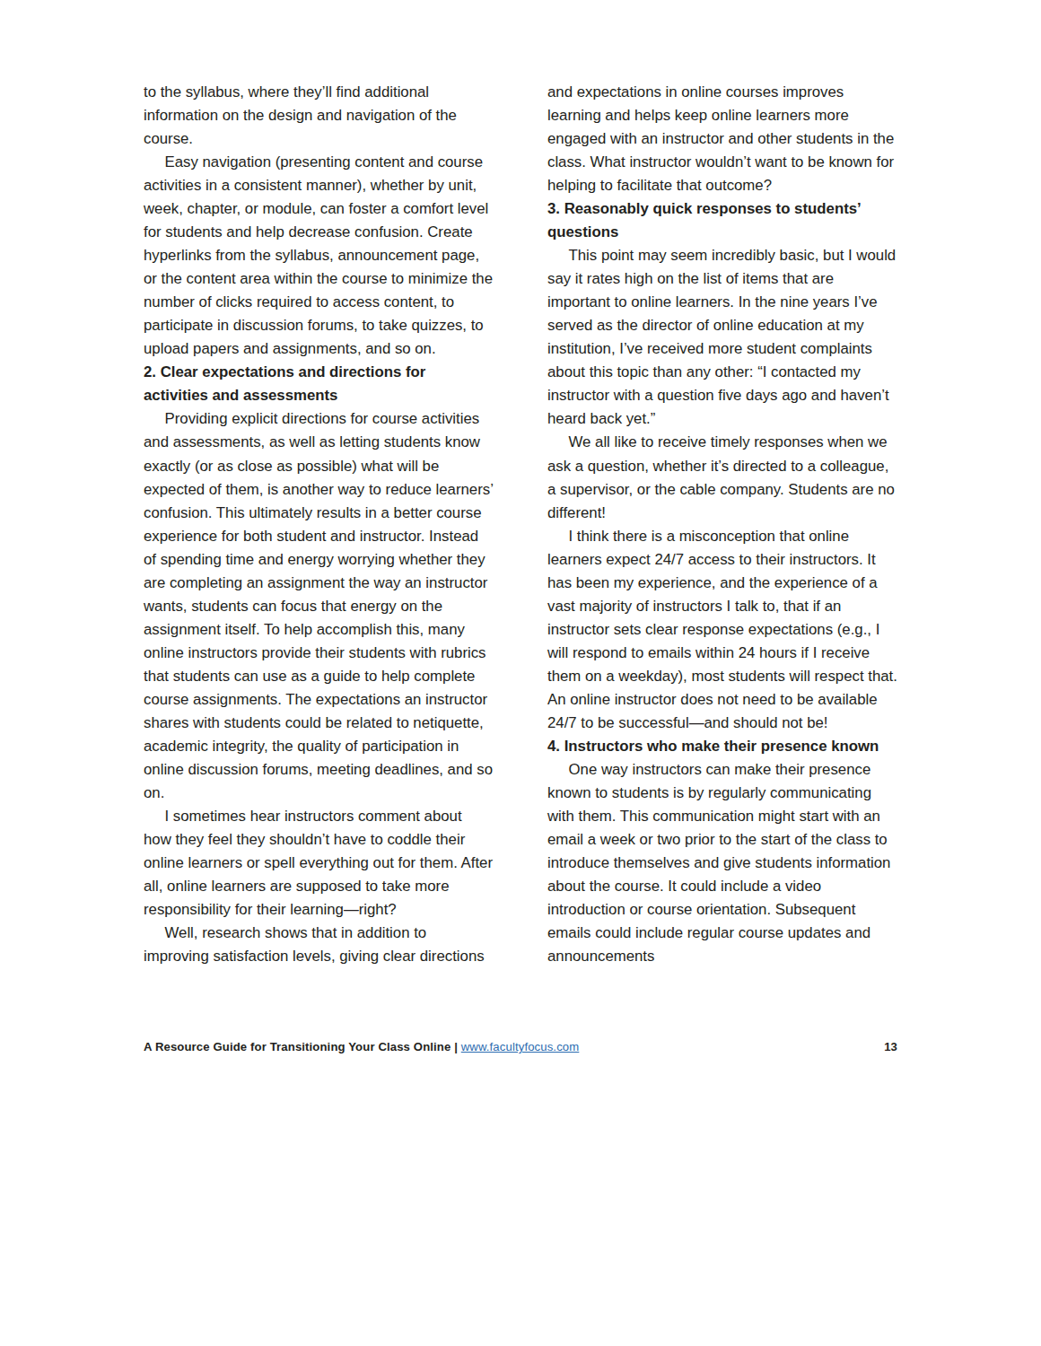to the syllabus, where they’ll find additional information on the design and navigation of the course.
Easy navigation (presenting content and course activities in a consistent manner), whether by unit, week, chapter, or module, can foster a comfort level for students and help decrease confusion. Create hyperlinks from the syllabus, announcement page, or the content area within the course to minimize the number of clicks required to access content, to participate in discussion forums, to take quizzes, to upload papers and assignments, and so on.
2. Clear expectations and directions for activities and assessments
Providing explicit directions for course activities and assessments, as well as letting students know exactly (or as close as possible) what will be expected of them, is another way to reduce learners’ confusion. This ultimately results in a better course experience for both student and instructor. Instead of spending time and energy worrying whether they are completing an assignment the way an instructor wants, students can focus that energy on the assignment itself. To help accomplish this, many online instructors provide their students with rubrics that students can use as a guide to help complete course assignments. The expectations an instructor shares with students could be related to netiquette, academic integrity, the quality of participation in online discussion forums, meeting deadlines, and so on.
I sometimes hear instructors comment about how they feel they shouldn’t have to coddle their online learners or spell everything out for them. After all, online learners are supposed to take more responsibility for their learning—right?
Well, research shows that in addition to improving satisfaction levels, giving clear directions and expectations in online courses improves learning and helps keep online learners more engaged with an instructor and other students in the class. What instructor wouldn’t want to be known for helping to facilitate that outcome?
3. Reasonably quick responses to students’ questions
This point may seem incredibly basic, but I would say it rates high on the list of items that are important to online learners. In the nine years I’ve served as the director of online education at my institution, I’ve received more student complaints about this topic than any other: “I contacted my instructor with a question five days ago and haven’t heard back yet.”
We all like to receive timely responses when we ask a question, whether it’s directed to a colleague, a supervisor, or the cable company. Students are no different!
I think there is a misconception that online learners expect 24/7 access to their instructors. It has been my experience, and the experience of a vast majority of instructors I talk to, that if an instructor sets clear response expectations (e.g., I will respond to emails within 24 hours if I receive them on a weekday), most students will respect that. An online instructor does not need to be available 24/7 to be successful—and should not be!
4. Instructors who make their presence known
One way instructors can make their presence known to students is by regularly communicating with them. This communication might start with an email a week or two prior to the start of the class to introduce themselves and give students information about the course. It could include a video introduction or course orientation. Subsequent emails could include regular course updates and announcements
A Resource Guide for Transitioning Your Class Online | www.facultyfocus.com
13